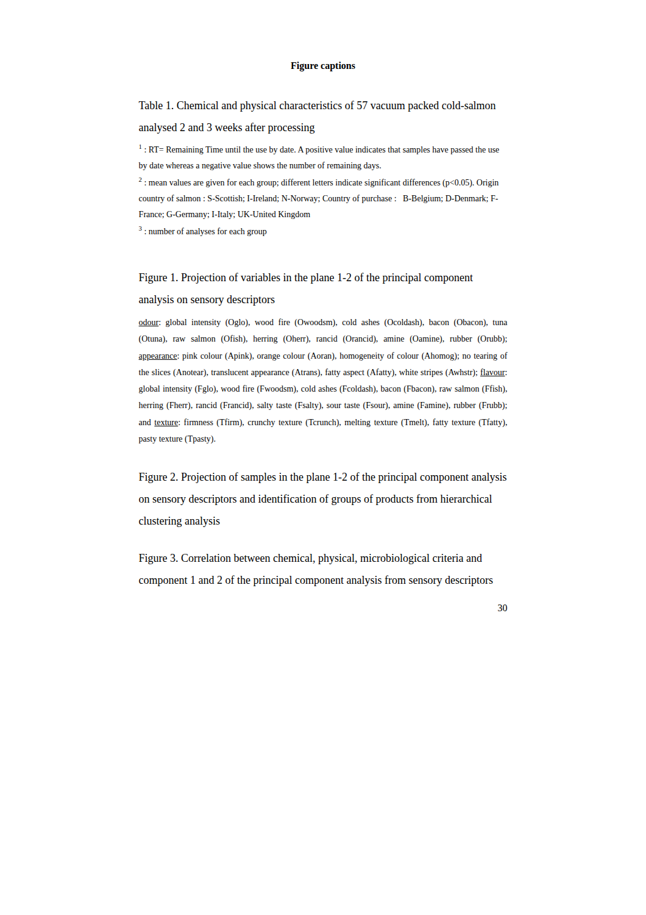Figure captions
Table 1. Chemical and physical characteristics of 57 vacuum packed cold-salmon analysed 2 and 3 weeks after processing
1 : RT= Remaining Time until the use by date. A positive value indicates that samples have passed the use by date whereas a negative value shows the number of remaining days.
2 : mean values are given for each group; different letters indicate significant differences (p<0.05). Origin country of salmon : S-Scottish; I-Ireland; N-Norway; Country of purchase : B-Belgium; D-Denmark; F-France; G-Germany; I-Italy; UK-United Kingdom
3 : number of analyses for each group
Figure 1. Projection of variables in the plane 1-2 of the principal component analysis on sensory descriptors
odour: global intensity (Oglo), wood fire (Owoodsm), cold ashes (Ocoldash), bacon (Obacon), tuna (Otuna), raw salmon (Ofish), herring (Oherr), rancid (Orancid), amine (Oamine), rubber (Orubb); appearance: pink colour (Apink), orange colour (Aoran), homogeneity of colour (Ahomog); no tearing of the slices (Anotear), translucent appearance (Atrans), fatty aspect (Afatty), white stripes (Awhstr); flavour: global intensity (Fglo), wood fire (Fwoodsm), cold ashes (Fcoldash), bacon (Fbacon), raw salmon (Ffish), herring (Fherr), rancid (Francid), salty taste (Fsalty), sour taste (Fsour), amine (Famine), rubber (Frubb); and texture: firmness (Tfirm), crunchy texture (Tcrunch), melting texture (Tmelt), fatty texture (Tfatty), pasty texture (Tpasty).
Figure 2. Projection of samples in the plane 1-2 of the principal component analysis on sensory descriptors and identification of groups of products from hierarchical clustering analysis
Figure 3. Correlation between chemical, physical, microbiological criteria and component 1 and 2 of the principal component analysis from sensory descriptors
30